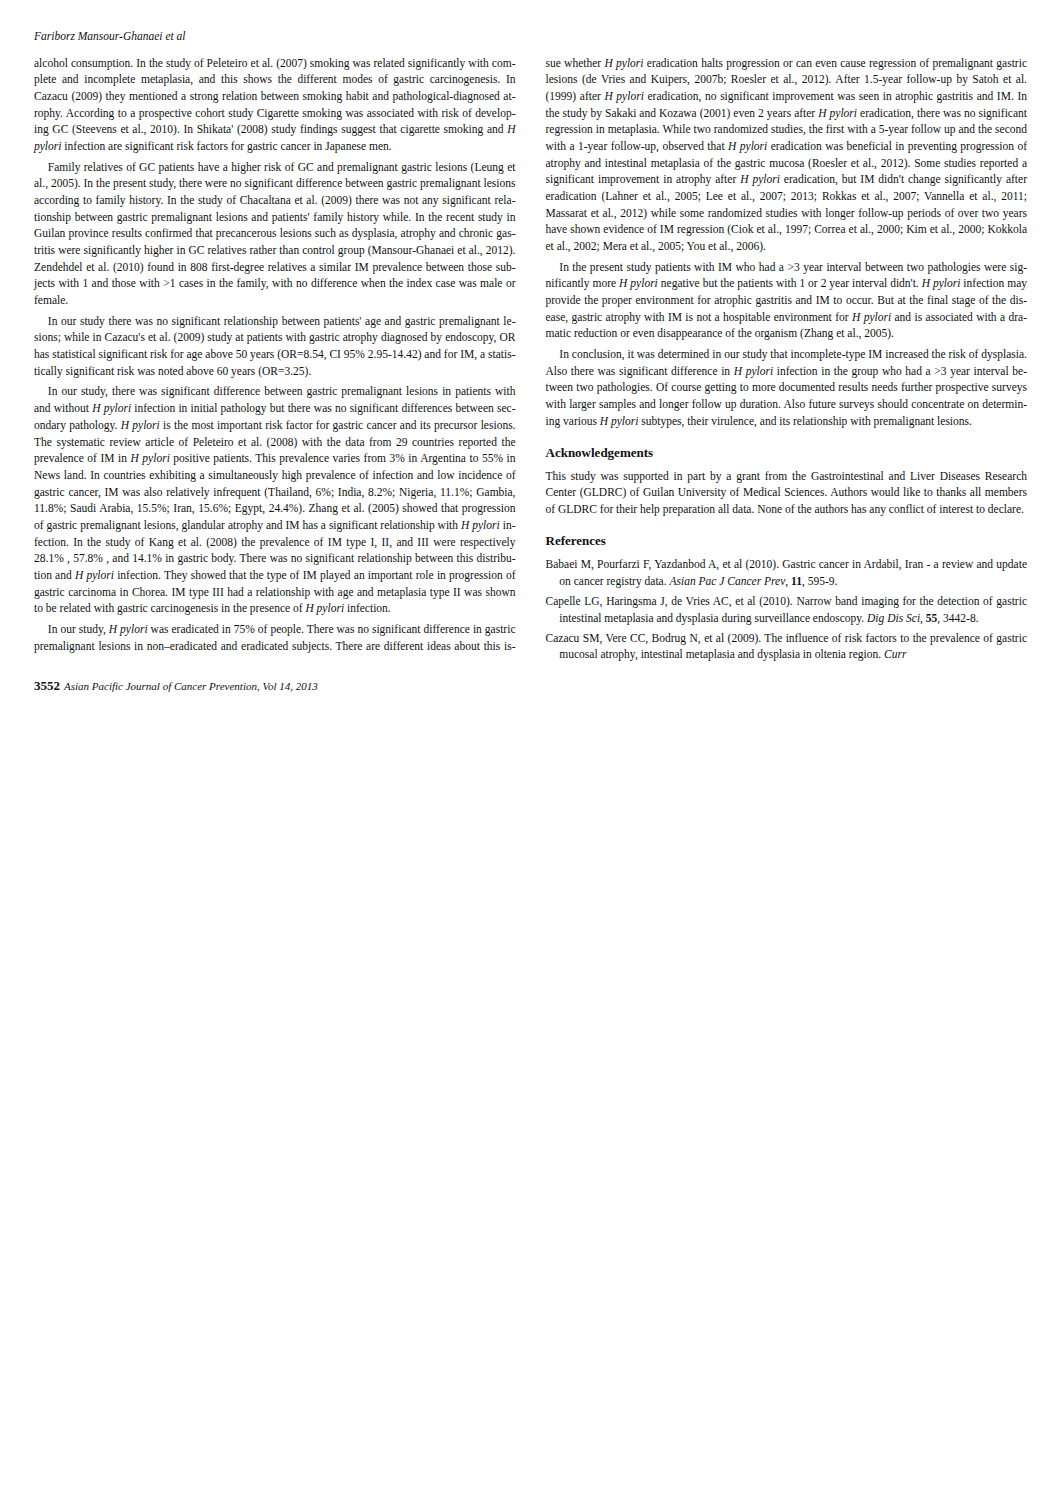Fariborz Mansour-Ghanaei et al
alcohol consumption. In the study of Peleteiro et al. (2007) smoking was related significantly with complete and incomplete metaplasia, and this shows the different modes of gastric carcinogenesis. In Cazacu (2009) they mentioned a strong relation between smoking habit and pathological-diagnosed atrophy. According to a prospective cohort study Cigarette smoking was associated with risk of developing GC (Steevens et al., 2010). In Shikata' (2008) study findings suggest that cigarette smoking and H pylori infection are significant risk factors for gastric cancer in Japanese men.
Family relatives of GC patients have a higher risk of GC and premalignant gastric lesions (Leung et al., 2005). In the present study, there were no significant difference between gastric premalignant lesions according to family history. In the study of Chacaltana et al. (2009) there was not any significant relationship between gastric premalignant lesions and patients' family history while. In the recent study in Guilan province results confirmed that precancerous lesions such as dysplasia, atrophy and chronic gastritis were significantly higher in GC relatives rather than control group (Mansour-Ghanaei et al., 2012). Zendehdel et al. (2010) found in 808 first-degree relatives a similar IM prevalence between those subjects with 1 and those with >1 cases in the family, with no difference when the index case was male or female.
In our study there was no significant relationship between patients' age and gastric premalignant lesions; while in Cazacu's et al. (2009) study at patients with gastric atrophy diagnosed by endoscopy, OR has statistical significant risk for age above 50 years (OR=8.54, CI 95% 2.95-14.42) and for IM, a statistically significant risk was noted above 60 years (OR=3.25).
In our study, there was significant difference between gastric premalignant lesions in patients with and without H pylori infection in initial pathology but there was no significant differences between secondary pathology. H pylori is the most important risk factor for gastric cancer and its precursor lesions. The systematic review article of Peleteiro et al. (2008) with the data from 29 countries reported the prevalence of IM in H pylori positive patients. This prevalence varies from 3% in Argentina to 55% in News land. In countries exhibiting a simultaneously high prevalence of infection and low incidence of gastric cancer, IM was also relatively infrequent (Thailand, 6%; India, 8.2%; Nigeria, 11.1%; Gambia, 11.8%; Saudi Arabia, 15.5%; Iran, 15.6%; Egypt, 24.4%). Zhang et al. (2005) showed that progression of gastric premalignant lesions, glandular atrophy and IM has a significant relationship with H pylori infection. In the study of Kang et al. (2008) the prevalence of IM type I, II, and III were respectively 28.1% , 57.8% , and 14.1% in gastric body. There was no significant relationship between this distribution and H pylori infection. They showed that the type of IM played an important role in progression of gastric carcinoma in Chorea. IM type III had a relationship with age and metaplasia type II was shown to be related with gastric carcinogenesis in the presence of H pylori infection.
In our study, H pylori was eradicated in 75% of people. There was no significant difference in gastric premalignant lesions in non–eradicated and eradicated subjects. There are different ideas about this issue whether H pylori eradication halts progression or can even cause regression of premalignant gastric lesions (de Vries and Kuipers, 2007b; Roesler et al., 2012). After 1.5-year follow-up by Satoh et al. (1999) after H pylori eradication, no significant improvement was seen in atrophic gastritis and IM. In the study by Sakaki and Kozawa (2001) even 2 years after H pylori eradication, there was no significant regression in metaplasia. While two randomized studies, the first with a 5-year follow up and the second with a 1-year follow-up, observed that H pylori eradication was beneficial in preventing progression of atrophy and intestinal metaplasia of the gastric mucosa (Roesler et al., 2012). Some studies reported a significant improvement in atrophy after H pylori eradication, but IM didn't change significantly after eradication (Lahner et al., 2005; Lee et al., 2007; 2013; Rokkas et al., 2007; Vannella et al., 2011; Massarat et al., 2012) while some randomized studies with longer follow-up periods of over two years have shown evidence of IM regression (Ciok et al., 1997; Correa et al., 2000; Kim et al., 2000; Kokkola et al., 2002; Mera et al., 2005; You et al., 2006).
In the present study patients with IM who had a >3 year interval between two pathologies were significantly more H pylori negative but the patients with 1 or 2 year interval didn't. H pylori infection may provide the proper environment for atrophic gastritis and IM to occur. But at the final stage of the disease, gastric atrophy with IM is not a hospitable environment for H pylori and is associated with a dramatic reduction or even disappearance of the organism (Zhang et al., 2005).
In conclusion, it was determined in our study that incomplete-type IM increased the risk of dysplasia. Also there was significant difference in H pylori infection in the group who had a >3 year interval between two pathologies. Of course getting to more documented results needs further prospective surveys with larger samples and longer follow up duration. Also future surveys should concentrate on determining various H pylori subtypes, their virulence, and its relationship with premalignant lesions.
Acknowledgements
This study was supported in part by a grant from the Gastrointestinal and Liver Diseases Research Center (GLDRC) of Guilan University of Medical Sciences. Authors would like to thanks all members of GLDRC for their help preparation all data. None of the authors has any conflict of interest to declare.
References
Babaei M, Pourfarzi F, Yazdanbod A, et al (2010). Gastric cancer in Ardabil, Iran - a review and update on cancer registry data. Asian Pac J Cancer Prev, 11, 595-9.
Capelle LG, Haringsma J, de Vries AC, et al (2010). Narrow band imaging for the detection of gastric intestinal metaplasia and dysplasia during surveillance endoscopy. Dig Dis Sci, 55, 3442-8.
Cazacu SM, Vere CC, Bodrug N, et al (2009). The influence of risk factors to the prevalence of gastric mucosal atrophy, intestinal metaplasia and dysplasia in oltenia region. Curr
3552 Asian Pacific Journal of Cancer Prevention, Vol 14, 2013